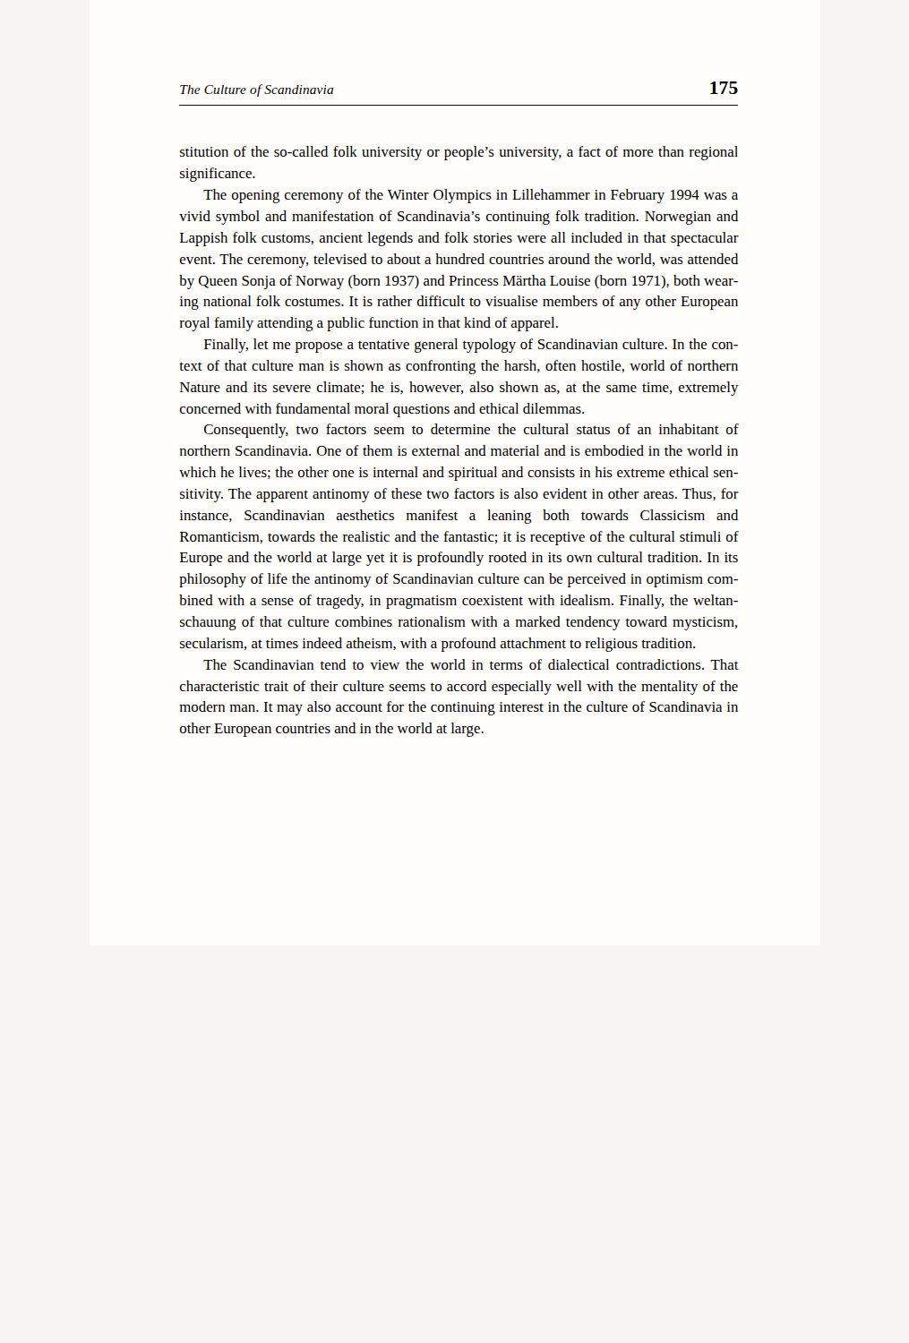The Culture of Scandinavia 175
stitution of the so-called folk university or people’s university, a fact of more than regional significance.
The opening ceremony of the Winter Olympics in Lillehammer in February 1994 was a vivid symbol and manifestation of Scandinavia’s continuing folk tradition. Norwegian and Lappish folk customs, ancient legends and folk stories were all included in that spectacular event. The ceremony, televised to about a hundred countries around the world, was attended by Queen Sonja of Norway (born 1937) and Princess Märtha Louise (born 1971), both wearing national folk costumes. It is rather difficult to visualise members of any other European royal family attending a public function in that kind of apparel.
Finally, let me propose a tentative general typology of Scandinavian culture. In the context of that culture man is shown as confronting the harsh, often hostile, world of northern Nature and its severe climate; he is, however, also shown as, at the same time, extremely concerned with fundamental moral questions and ethical dilemmas.
Consequently, two factors seem to determine the cultural status of an inhabitant of northern Scandinavia. One of them is external and material and is embodied in the world in which he lives; the other one is internal and spiritual and consists in his extreme ethical sensitivity. The apparent antinomy of these two factors is also evident in other areas. Thus, for instance, Scandinavian aesthetics manifest a leaning both towards Classicism and Romanticism, towards the realistic and the fantastic; it is receptive of the cultural stimuli of Europe and the world at large yet it is profoundly rooted in its own cultural tradition. In its philosophy of life the antinomy of Scandinavian culture can be perceived in optimism combined with a sense of tragedy, in pragmatism coexistent with idealism. Finally, the weltanschauung of that culture combines rationalism with a marked tendency toward mysticism, secularism, at times indeed atheism, with a profound attachment to religious tradition.
The Scandinavian tend to view the world in terms of dialectical contradictions. That characteristic trait of their culture seems to accord especially well with the mentality of the modern man. It may also account for the continuing interest in the culture of Scandinavia in other European countries and in the world at large.